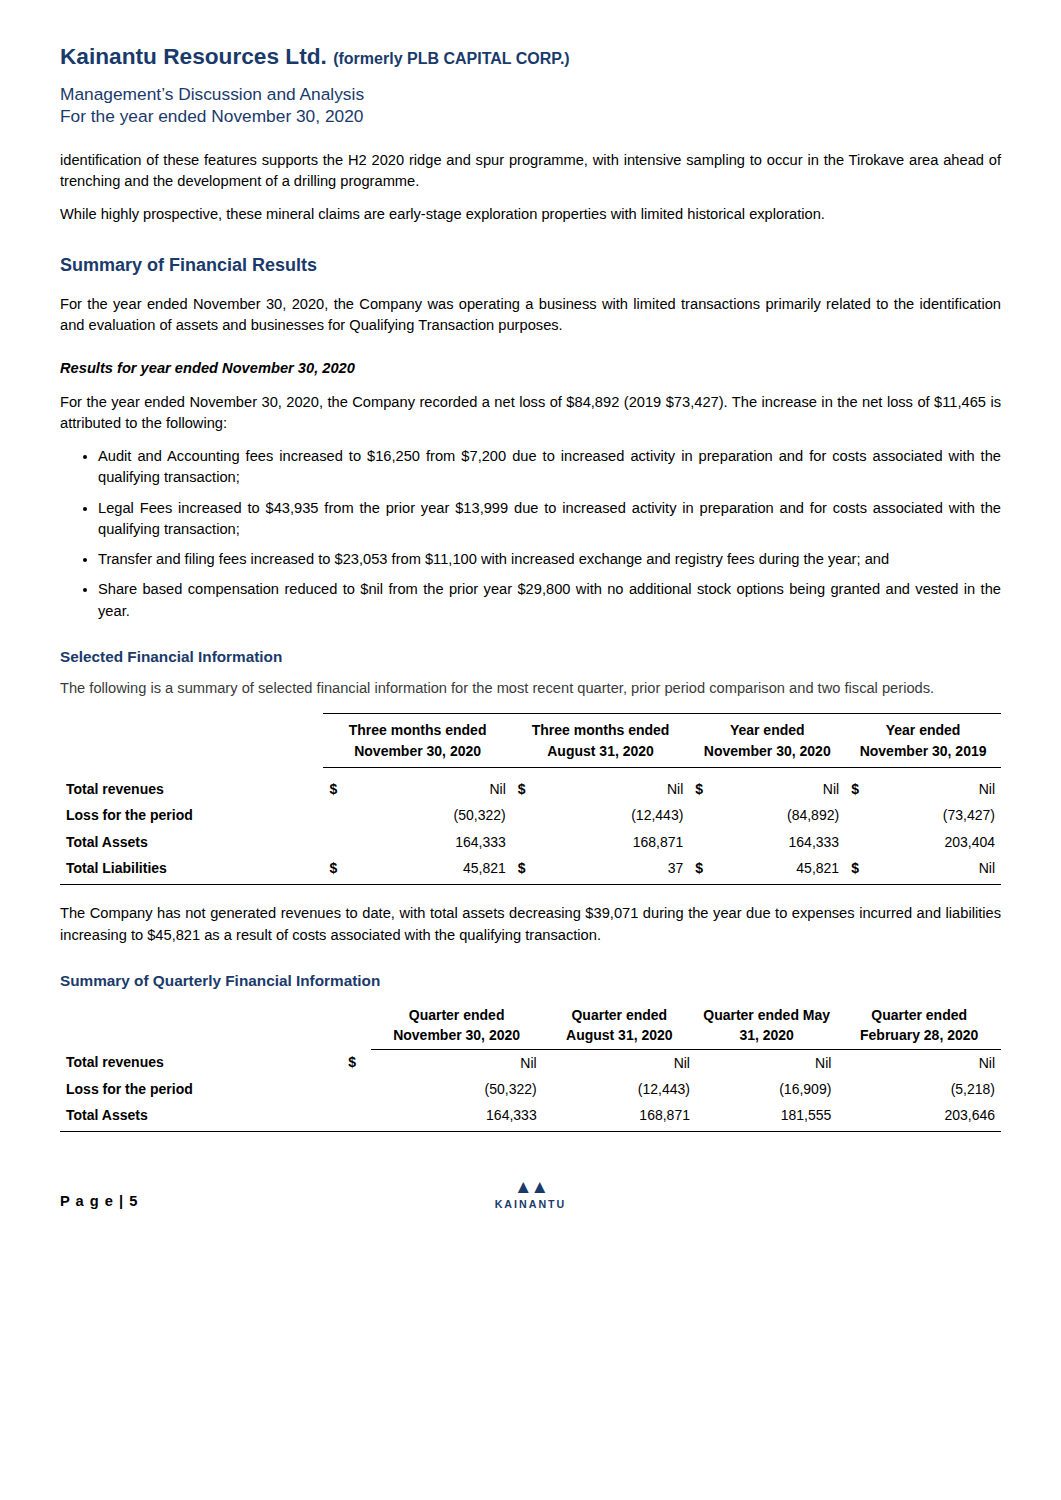Kainantu Resources Ltd. (formerly PLB CAPITAL CORP.)
Management’s Discussion and Analysis
For the year ended November 30, 2020
identification of these features supports the H2 2020 ridge and spur programme, with intensive sampling to occur in the Tirokave area ahead of trenching and the development of a drilling programme.
While highly prospective, these mineral claims are early-stage exploration properties with limited historical exploration.
Summary of Financial Results
For the year ended November 30, 2020, the Company was operating a business with limited transactions primarily related to the identification and evaluation of assets and businesses for Qualifying Transaction purposes.
Results for year ended November 30, 2020
For the year ended November 30, 2020, the Company recorded a net loss of $84,892 (2019 $73,427). The increase in the net loss of $11,465 is attributed to the following:
Audit and Accounting fees increased to $16,250 from $7,200 due to increased activity in preparation and for costs associated with the qualifying transaction;
Legal Fees increased to $43,935 from the prior year $13,999 due to increased activity in preparation and for costs associated with the qualifying transaction;
Transfer and filing fees increased to $23,053 from $11,100 with increased exchange and registry fees during the year; and
Share based compensation reduced to $nil from the prior year $29,800 with no additional stock options being granted and vested in the year.
Selected Financial Information
The following is a summary of selected financial information for the most recent quarter, prior period comparison and two fiscal periods.
| | Three months ended November 30, 2020 | Three months ended August 31, 2020 | Year ended November 30, 2020 | Year ended November 30, 2019 |
| --- | --- | --- | --- | --- |
| Total revenues | $ | Nil | $ | Nil | $ | Nil | $ | Nil |
| Loss for the period | | (50,322) | | (12,443) | | (84,892) | | (73,427) |
| Total Assets | | 164,333 | | 168,871 | | 164,333 | | 203,404 |
| Total Liabilities | $ | 45,821 | $ | 37 | $ | 45,821 | $ | Nil |
The Company has not generated revenues to date, with total assets decreasing $39,071 during the year due to expenses incurred and liabilities increasing to $45,821 as a result of costs associated with the qualifying transaction.
Summary of Quarterly Financial Information
| | | Quarter ended November 30, 2020 | Quarter ended August 31, 2020 | Quarter ended May 31, 2020 | Quarter ended February 28, 2020 |
| --- | --- | --- | --- | --- | --- |
| Total revenues | $ | Nil | Nil | Nil | Nil |
| Loss for the period | | (50,322) | (12,443) | (16,909) | (5,218) |
| Total Assets | | 164,333 | 168,871 | 181,555 | 203,646 |
P a g e | 5
▲▲
KAINANTU